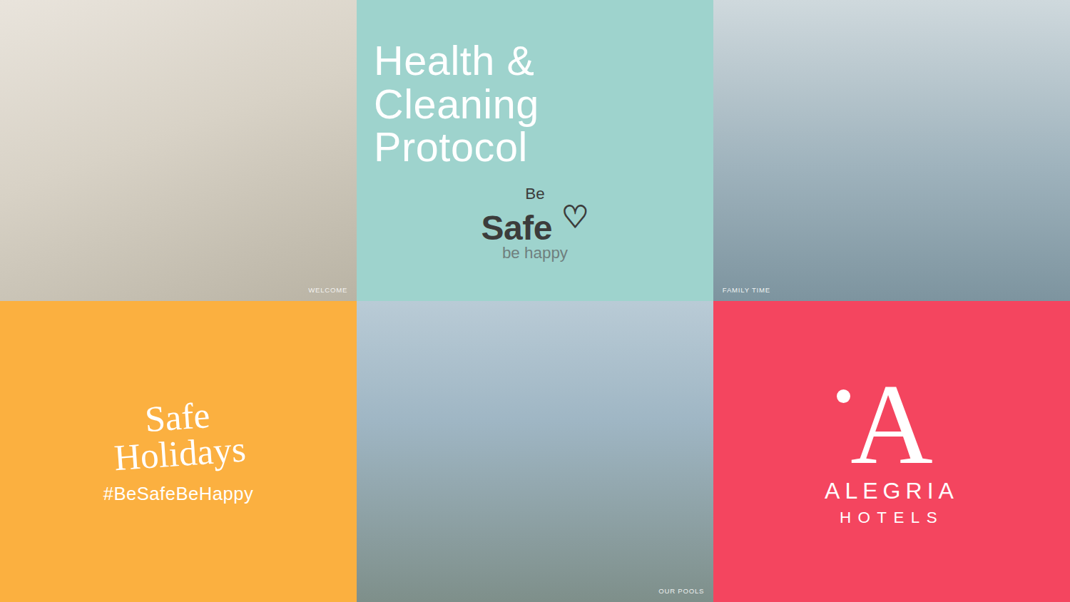Welcome
Health &
Cleaning
Protocol
Be Safe ♡ be happy
Family time
Safe Holidays
#BeSafeBeHappy
Our pools
A
ALEGRIA
HOTELS